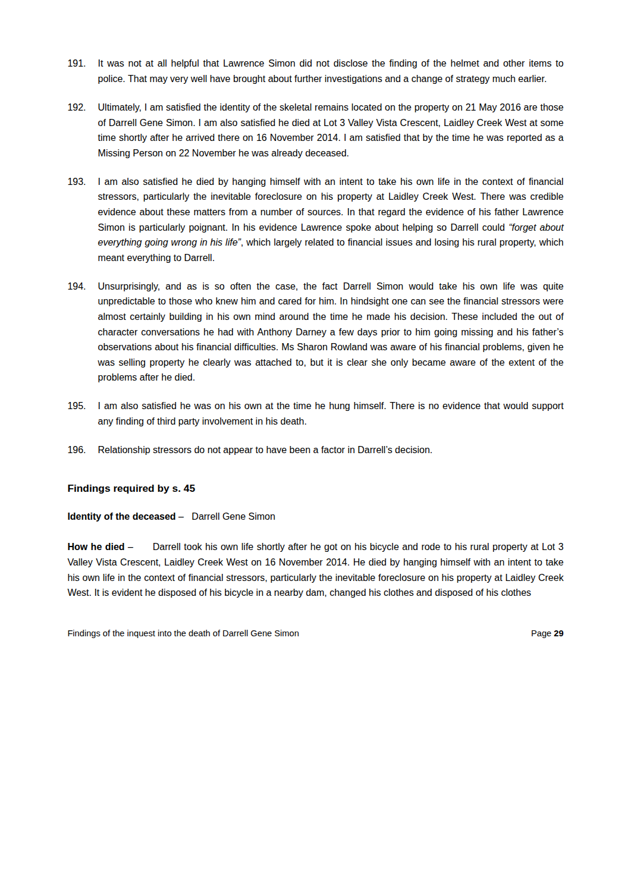191. It was not at all helpful that Lawrence Simon did not disclose the finding of the helmet and other items to police. That may very well have brought about further investigations and a change of strategy much earlier.
192. Ultimately, I am satisfied the identity of the skeletal remains located on the property on 21 May 2016 are those of Darrell Gene Simon. I am also satisfied he died at Lot 3 Valley Vista Crescent, Laidley Creek West at some time shortly after he arrived there on 16 November 2014. I am satisfied that by the time he was reported as a Missing Person on 22 November he was already deceased.
193. I am also satisfied he died by hanging himself with an intent to take his own life in the context of financial stressors, particularly the inevitable foreclosure on his property at Laidley Creek West. There was credible evidence about these matters from a number of sources. In that regard the evidence of his father Lawrence Simon is particularly poignant. In his evidence Lawrence spoke about helping so Darrell could “forget about everything going wrong in his life”, which largely related to financial issues and losing his rural property, which meant everything to Darrell.
194. Unsurprisingly, and as is so often the case, the fact Darrell Simon would take his own life was quite unpredictable to those who knew him and cared for him. In hindsight one can see the financial stressors were almost certainly building in his own mind around the time he made his decision. These included the out of character conversations he had with Anthony Darney a few days prior to him going missing and his father’s observations about his financial difficulties. Ms Sharon Rowland was aware of his financial problems, given he was selling property he clearly was attached to, but it is clear she only became aware of the extent of the problems after he died.
195. I am also satisfied he was on his own at the time he hung himself. There is no evidence that would support any finding of third party involvement in his death.
196. Relationship stressors do not appear to have been a factor in Darrell’s decision.
Findings required by s. 45
Identity of the deceased – Darrell Gene Simon
How he died – Darrell took his own life shortly after he got on his bicycle and rode to his rural property at Lot 3 Valley Vista Crescent, Laidley Creek West on 16 November 2014. He died by hanging himself with an intent to take his own life in the context of financial stressors, particularly the inevitable foreclosure on his property at Laidley Creek West. It is evident he disposed of his bicycle in a nearby dam, changed his clothes and disposed of his clothes
Findings of the inquest into the death of Darrell Gene Simon Page 29